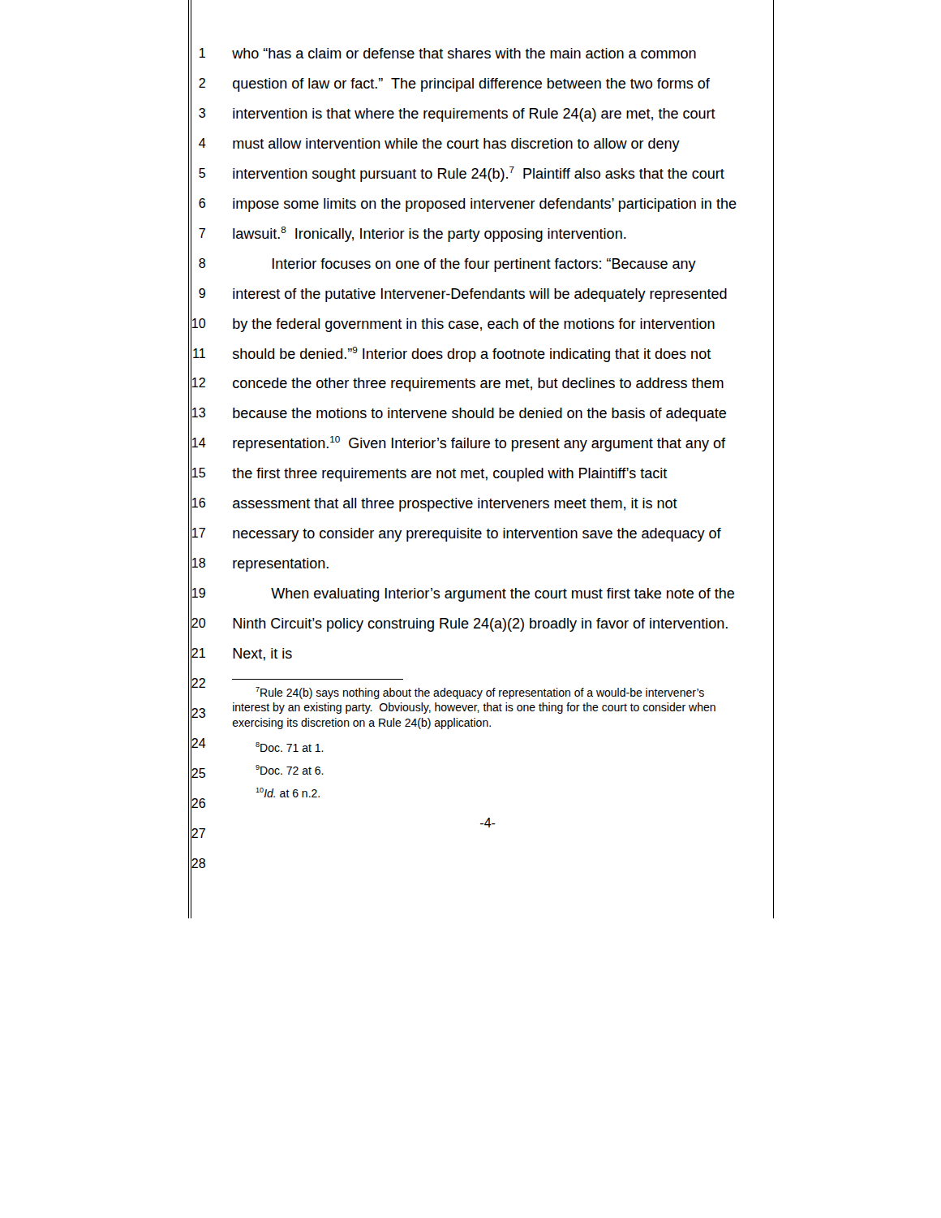1
2
3
4
5
6
7
8
9
10
11
12
13
14
15
16
17
18
19
20
21
22
23
24
25
26
27
28
who “has a claim or defense that shares with the main action a common question of law or fact.” The principal difference between the two forms of intervention is that where the requirements of Rule 24(a) are met, the court must allow intervention while the court has discretion to allow or deny intervention sought pursuant to Rule 24(b).7 Plaintiff also asks that the court impose some limits on the proposed intervener defendants’ participation in the lawsuit.8 Ironically, Interior is the party opposing intervention.
Interior focuses on one of the four pertinent factors: “Because any interest of the putative Intervener-Defendants will be adequately represented by the federal government in this case, each of the motions for intervention should be denied.”9 Interior does drop a footnote indicating that it does not concede the other three requirements are met, but declines to address them because the motions to intervene should be denied on the basis of adequate representation.10 Given Interior’s failure to present any argument that any of the first three requirements are not met, coupled with Plaintiff’s tacit assessment that all three prospective interveners meet them, it is not necessary to consider any prerequisite to intervention save the adequacy of representation.
When evaluating Interior’s argument the court must first take note of the Ninth Circuit’s policy construing Rule 24(a)(2) broadly in favor of intervention. Next, it is
7Rule 24(b) says nothing about the adequacy of representation of a would-be intervener’s interest by an existing party. Obviously, however, that is one thing for the court to consider when exercising its discretion on a Rule 24(b) application.
8Doc. 71 at 1.
9Doc. 72 at 6.
10Id. at 6 n.2.
-4-